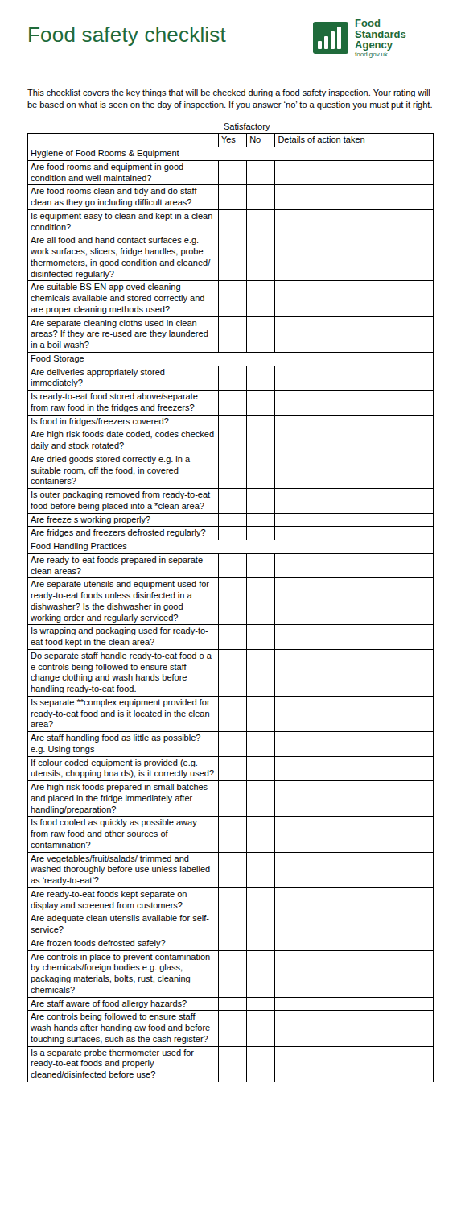Food safety checklist
Food Standards Agency food.gov.uk
This checklist covers the key things that will be checked during a food safety inspection. Your rating will be based on what is seen on the day of inspection. If you answer ‘no’ to a question you must put it right.
| | Satisfactory | |
| | Yes | No | Details of action taken |
| Hygiene of Food Rooms & Equipment |
| Are food rooms and equipment in good condition and well maintained? | | | |
| Are food rooms clean and tidy and do staff clean as they go including difficult areas? | | | |
| Is equipment easy to clean and kept in a clean condition? | | | |
| Are all food and hand contact surfaces e.g. work surfaces, slicers, fridge handles, probe thermometers, in good condition and cleaned/ disinfected regularly? | | | |
| Are suitable BS EN app oved cleaning chemicals available and stored correctly and are proper cleaning methods used? | | | |
| Are separate cleaning cloths used in clean areas? If they are re-used are they laundered in a boil wash? | | | |
| Food Storage |
| Are deliveries appropriately stored immediately? | | | |
| Is ready-to-eat food stored above/separate from raw food in the fridges and freezers? | | | |
| Is food in fridges/freezers covered? | | | |
| Are high risk foods date coded, codes checked daily and stock rotated? | | | |
| Are dried goods stored correctly e.g. in a suitable room, off the food, in covered containers? | | | |
| Is outer packaging removed from ready-to-eat food before being placed into a *clean area? | | | |
| Are freeze s working properly? | | | |
| Are fridges and freezers defrosted regularly? | | | |
| Food Handling Practices |
| Are ready-to-eat foods prepared in separate clean areas? | | | |
| Are separate utensils and equipment used for ready-to-eat foods unless disinfected in a dishwasher? Is the dishwasher in good working order and regularly serviced? | | | |
| Is wrapping and packaging used for ready-to-eat food kept in the clean area? | | | |
| Do separate staff handle ready-to-eat food o a e controls being followed to ensure staff change clothing and wash hands before handling ready-to-eat food. | | | |
| Is separate **complex equipment provided for ready-to-eat food and is it located in the clean area? | | | |
| Are staff handling food as little as possible? e.g. Using tongs | | | |
| If colour coded equipment is provided (e.g. utensils, chopping boa ds), is it correctly used? | | | |
| Are high risk foods prepared in small batches and placed in the fridge immediately after handling/preparation? | | | |
| Is food cooled as quickly as possible away from raw food and other sources of contamination? | | | |
| Are vegetables/fruit/salads/ trimmed and washed thoroughly before use unless labelled as ‘ready-to-eat’? | | | |
| Are ready-to-eat foods kept separate on display and screened from customers? | | | |
| Are adequate clean utensils available for self-service? | | | |
| Are frozen foods defrosted safely? | | | |
| Are controls in place to prevent contamination by chemicals/foreign bodies e.g. glass, packaging materials, bolts, rust, cleaning chemicals? | | | |
| Are staff aware of food allergy hazards? | | | |
| Are controls being followed to ensure staff wash hands after handing aw food and before touching surfaces, such as the cash register? | | | |
| Is a separate probe thermometer used for ready-to-eat foods and properly cleaned/disinfected before use? | | | |